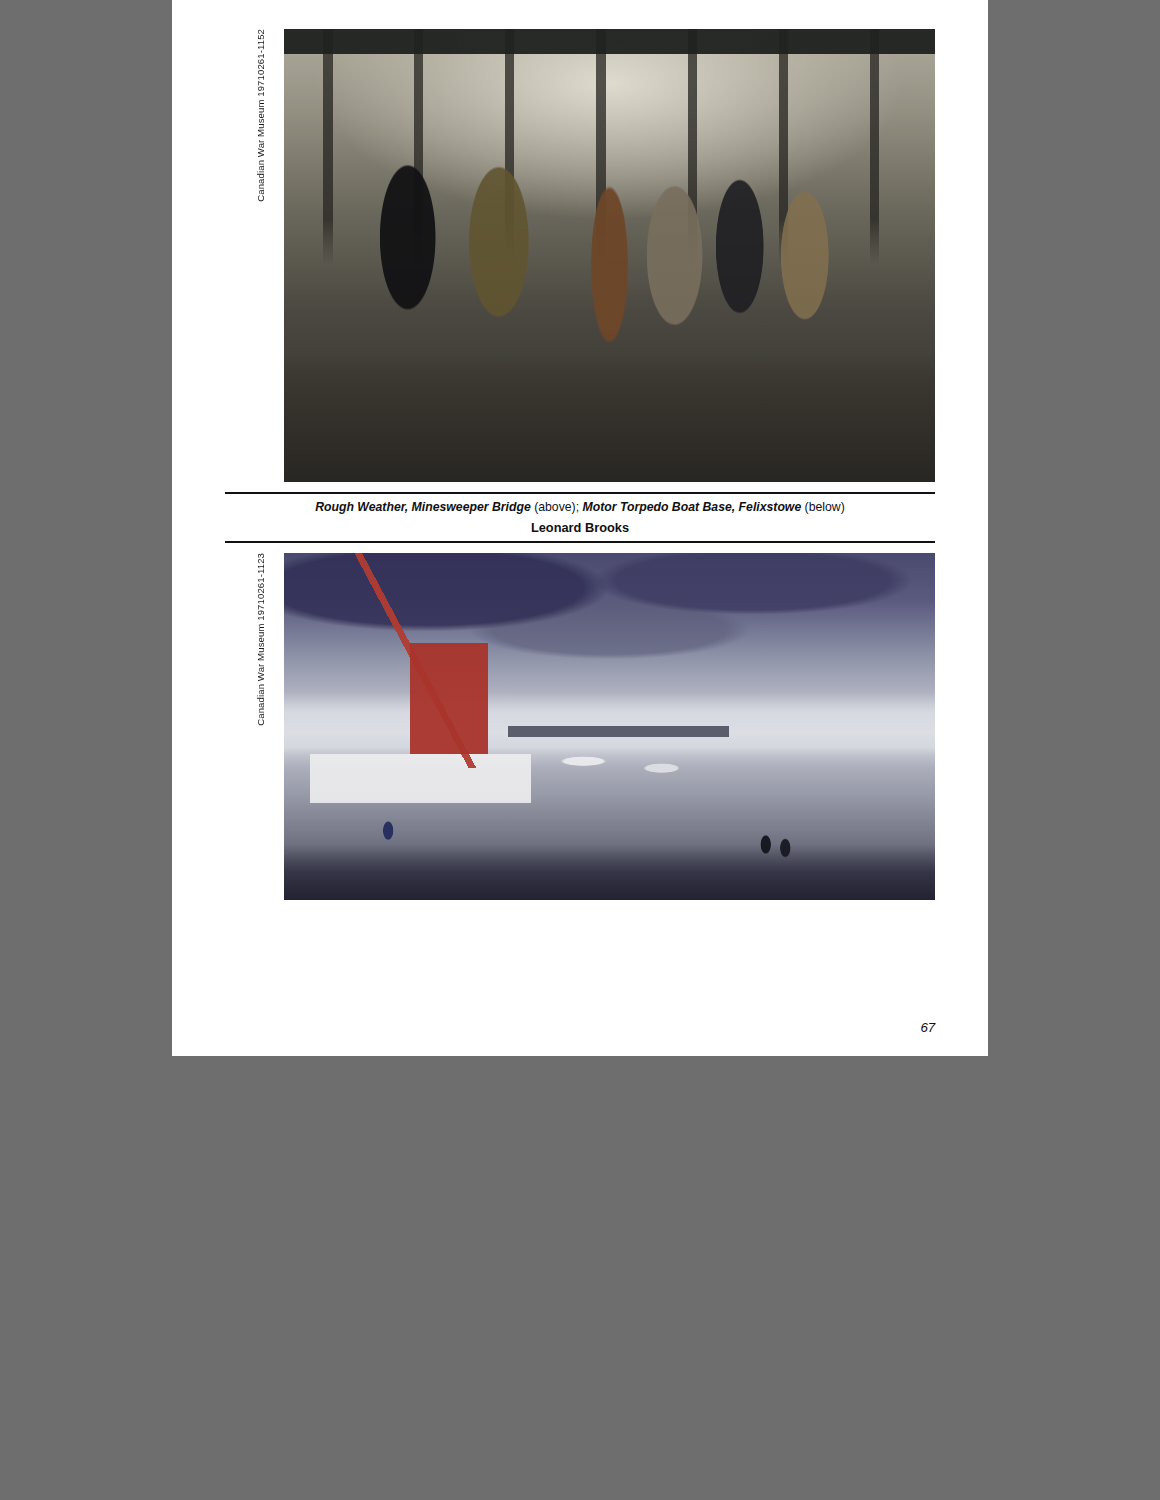Canadian War Museum 19710261-1152
Rough Weather, Minesweeper Bridge (above); Motor Torpedo Boat Base, Felixstowe (below)
Leonard Brooks
Canadian War Museum 19710261-1123
67